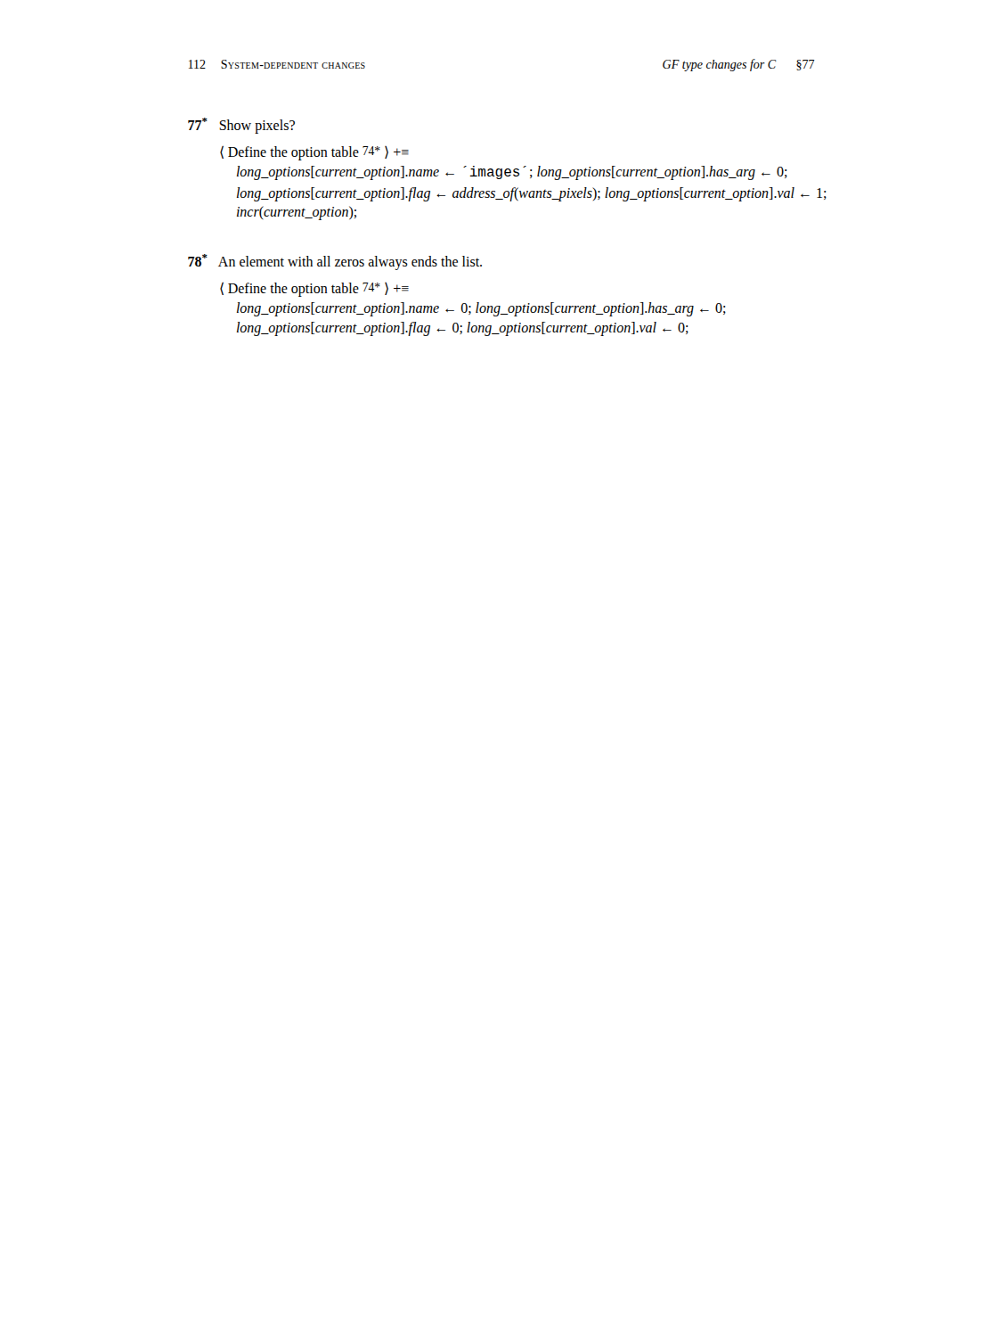112 System-dependent changes GF type changes for C §77
77* Show pixels?
⟨ Define the option table 74* ⟩ +≡
long_options[current_option].name ← ´images´; long_options[current_option].has_arg ← 0;
long_options[current_option].flag ← address_of(wants_pixels); long_options[current_option].val ← 1;
incr(current_option);
78* An element with all zeros always ends the list.
⟨ Define the option table 74* ⟩ +≡
long_options[current_option].name ← 0; long_options[current_option].has_arg ← 0;
long_options[current_option].flag ← 0; long_options[current_option].val ← 0;